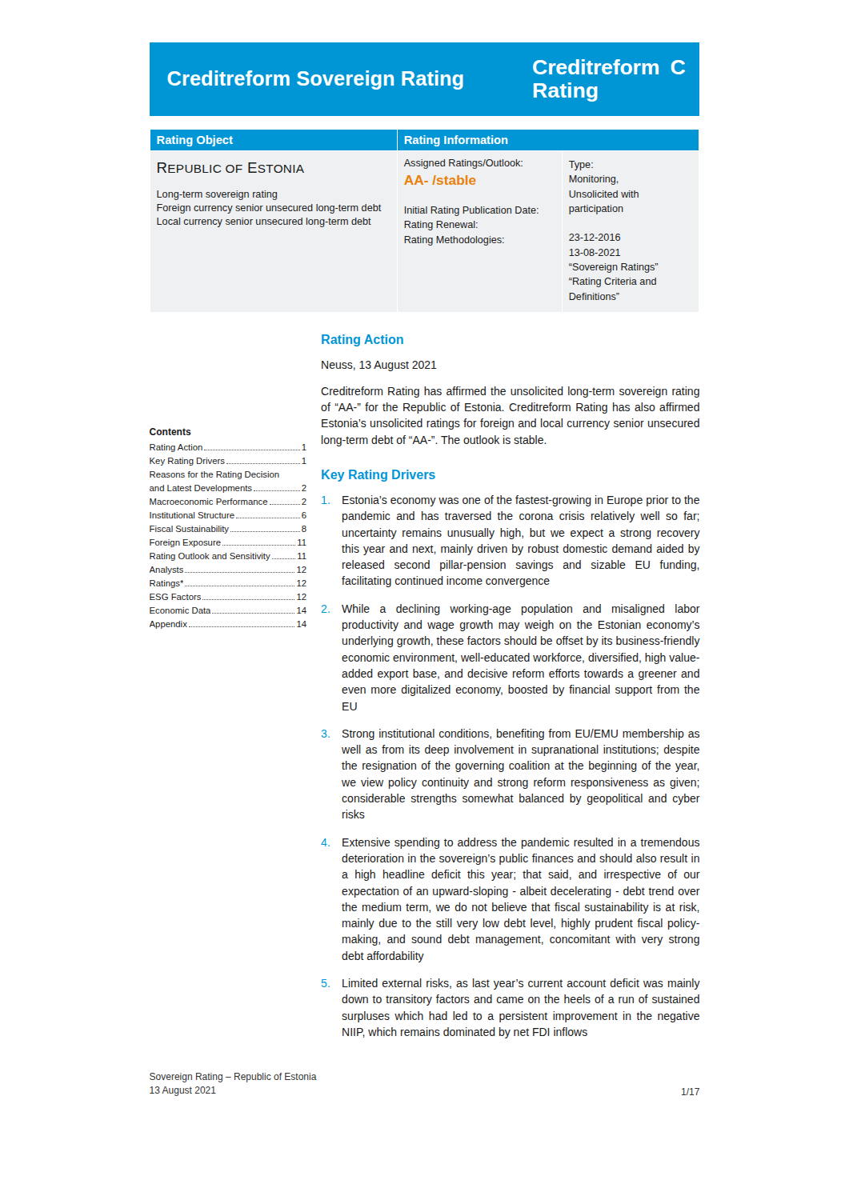Creditreform Sovereign Rating
Creditreform C
Rating
| Rating Object | Rating Information |
| --- | --- |
| R EPUBLIC OF E STONIA Long-term sovereign rating Foreign currency senior unsecured long-term debt Local currency senior unsecured long-term debt | Assigned Ratings/Outlook: AA- /stable Initial Rating Publication Date: Rating Renewal: Rating Methodologies: | Type: Monitoring, Unsolicited with participation 23-12-2016 13-08-2021 “Sovereign Ratings” “Rating Criteria and Definitions” |
Contents
Rating Action 1
Key Rating Drivers 1
Reasons for the Rating Decision
and Latest Developments 2
Macroeconomic Performance 2
Institutional Structure 6
Fiscal Sustainability 8
Foreign Exposure 11
Rating Outlook and Sensitivity 11
Analysts 12
Ratings* 12
ESG Factors 12
Economic Data 14
Appendix 14
Rating Action
Neuss, 13 August 2021
Creditreform Rating has affirmed the unsolicited long-term sovereign rating of “AA-” for the Republic of Estonia. Creditreform Rating has also affirmed Estonia’s unsolicited ratings for foreign and local currency senior unsecured long-term debt of “AA-”. The outlook is stable.
Key Rating Drivers
Estonia’s economy was one of the fastest-growing in Europe prior to the pandemic and has traversed the corona crisis relatively well so far; uncertainty remains unusually high, but we expect a strong recovery this year and next, mainly driven by robust domestic demand aided by released second pillar-pension savings and sizable EU funding, facilitating continued income convergence
While a declining working-age population and misaligned labor productivity and wage growth may weigh on the Estonian economy’s underlying growth, these factors should be offset by its business-friendly economic environment, well-educated workforce, diversified, high value-added export base, and decisive reform efforts towards a greener and even more digitalized economy, boosted by financial support from the EU
Strong institutional conditions, benefiting from EU/EMU membership as well as from its deep involvement in supranational institutions; despite the resignation of the governing coalition at the beginning of the year, we view policy continuity and strong reform responsiveness as given; considerable strengths somewhat balanced by geopolitical and cyber risks
Extensive spending to address the pandemic resulted in a tremendous deterioration in the sovereign’s public finances and should also result in a high headline deficit this year; that said, and irrespective of our expectation of an upward-sloping - albeit decelerating - debt trend over the medium term, we do not believe that fiscal sustainability is at risk, mainly due to the still very low debt level, highly prudent fiscal policy-making, and sound debt management, concomitant with very strong debt affordability
Limited external risks, as last year’s current account deficit was mainly down to transitory factors and came on the heels of a run of sustained surpluses which had led to a persistent improvement in the negative NIIP, which remains dominated by net FDI inflows
Sovereign Rating – Republic of Estonia
13 August 2021
1/17